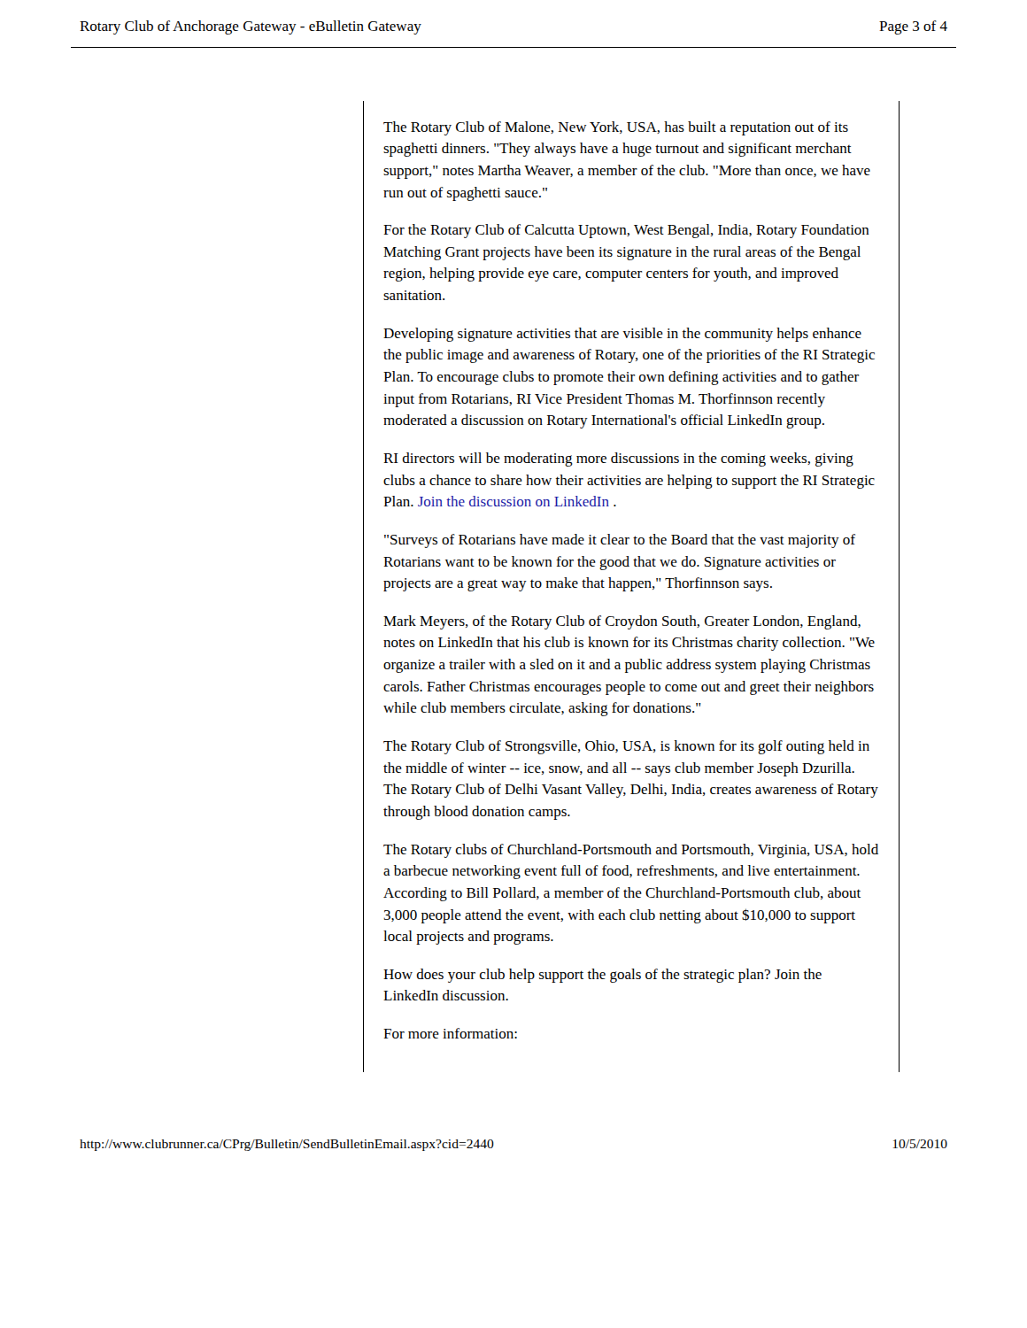Rotary Club of Anchorage Gateway - eBulletin Gateway
Page 3 of 4
The Rotary Club of Malone, New York, USA, has built a reputation out of its spaghetti dinners. "They always have a huge turnout and significant merchant support," notes Martha Weaver, a member of the club. "More than once, we have run out of spaghetti sauce."
For the Rotary Club of Calcutta Uptown, West Bengal, India, Rotary Foundation Matching Grant projects have been its signature in the rural areas of the Bengal region, helping provide eye care, computer centers for youth, and improved sanitation.
Developing signature activities that are visible in the community helps enhance the public image and awareness of Rotary, one of the priorities of the RI Strategic Plan. To encourage clubs to promote their own defining activities and to gather input from Rotarians, RI Vice President Thomas M. Thorfinnson recently moderated a discussion on Rotary International's official LinkedIn group.
RI directors will be moderating more discussions in the coming weeks, giving clubs a chance to share how their activities are helping to support the RI Strategic Plan. Join the discussion on LinkedIn .
"Surveys of Rotarians have made it clear to the Board that the vast majority of Rotarians want to be known for the good that we do. Signature activities or projects are a great way to make that happen," Thorfinnson says.
Mark Meyers, of the Rotary Club of Croydon South, Greater London, England, notes on LinkedIn that his club is known for its Christmas charity collection. "We organize a trailer with a sled on it and a public address system playing Christmas carols. Father Christmas encourages people to come out and greet their neighbors while club members circulate, asking for donations."
The Rotary Club of Strongsville, Ohio, USA, is known for its golf outing held in the middle of winter -- ice, snow, and all -- says club member Joseph Dzurilla. The Rotary Club of Delhi Vasant Valley, Delhi, India, creates awareness of Rotary through blood donation camps.
The Rotary clubs of Churchland-Portsmouth and Portsmouth, Virginia, USA, hold a barbecue networking event full of food, refreshments, and live entertainment. According to Bill Pollard, a member of the Churchland-Portsmouth club, about 3,000 people attend the event, with each club netting about $10,000 to support local projects and programs.
How does your club help support the goals of the strategic plan? Join the LinkedIn discussion.
For more information:
http://www.clubrunner.ca/CPrg/Bulletin/SendBulletinEmail.aspx?cid=2440
10/5/2010